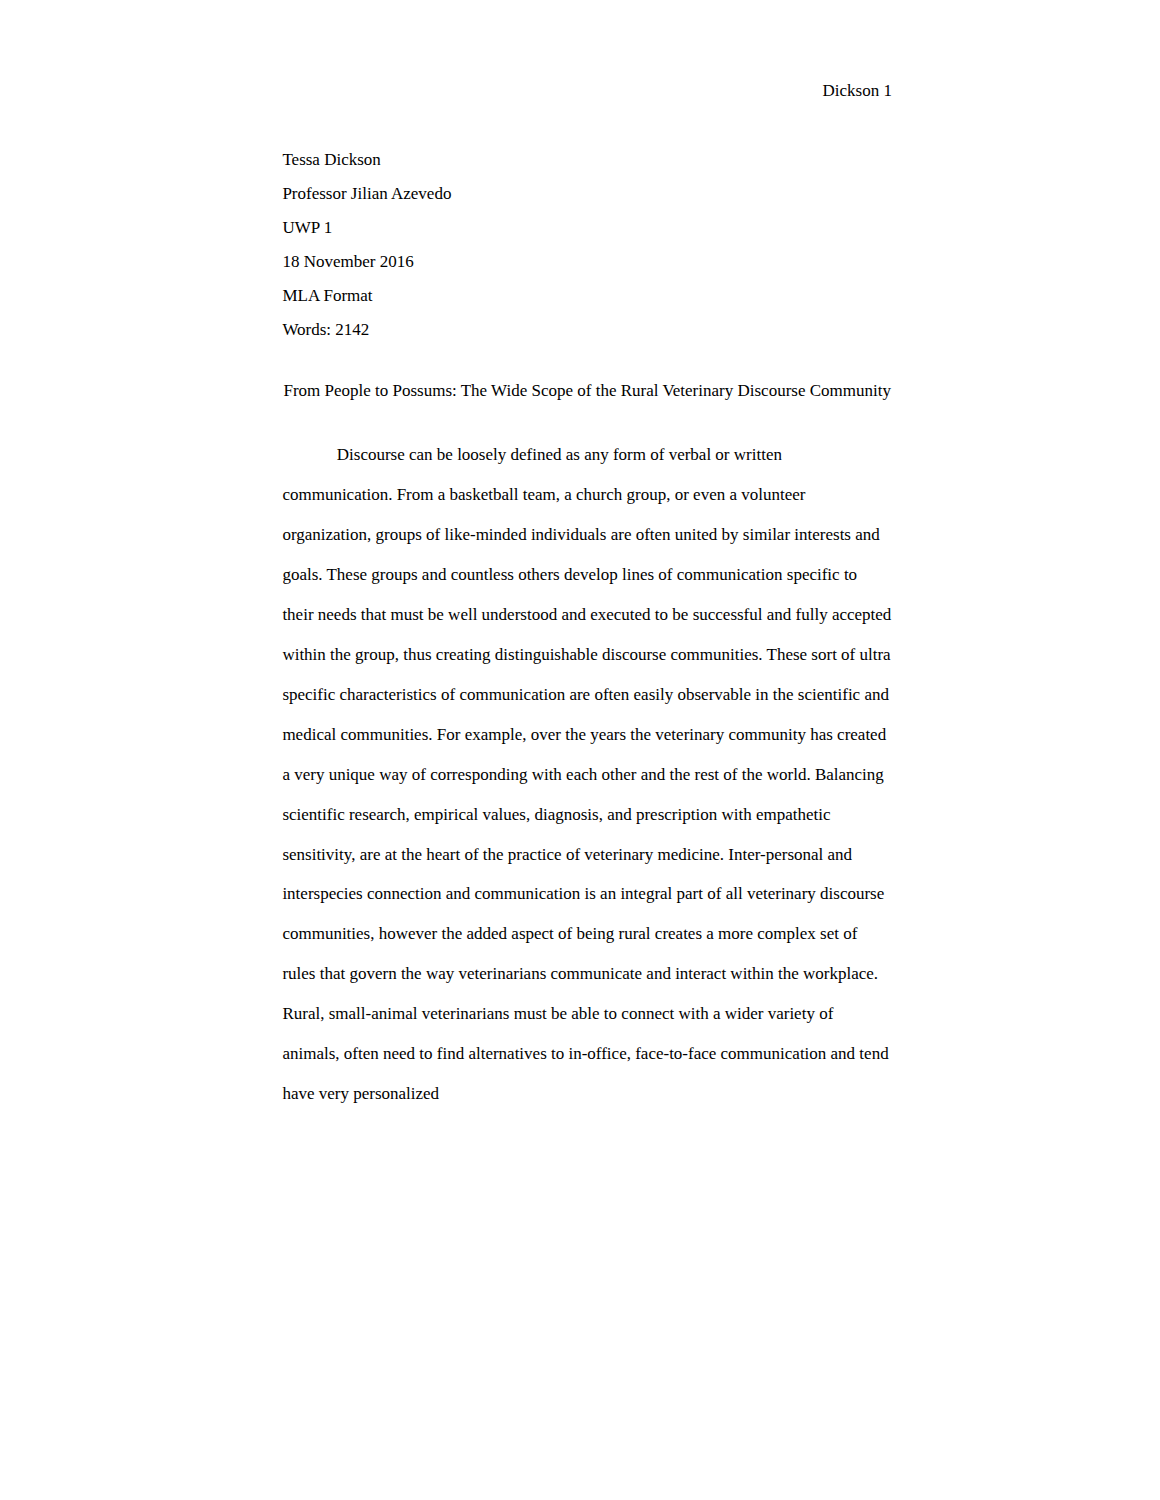Dickson 1
Tessa Dickson
Professor Jilian Azevedo
UWP 1
18 November 2016
MLA Format
Words: 2142
From People to Possums: The Wide Scope of the Rural Veterinary Discourse Community
Discourse can be loosely defined as any form of verbal or written communication. From a basketball team, a church group, or even a volunteer organization, groups of like-minded individuals are often united by similar interests and goals. These groups and countless others develop lines of communication specific to their needs that must be well understood and executed to be successful and fully accepted within the group, thus creating distinguishable discourse communities. These sort of ultra specific characteristics of communication are often easily observable in the scientific and medical communities. For example, over the years the veterinary community has created a very unique way of corresponding with each other and the rest of the world. Balancing scientific research, empirical values, diagnosis, and prescription with empathetic sensitivity, are at the heart of the practice of veterinary medicine. Inter-personal and interspecies connection and communication is an integral part of all veterinary discourse communities, however the added aspect of being rural creates a more complex set of rules that govern the way veterinarians communicate and interact within the workplace. Rural, small-animal veterinarians must be able to connect with a wider variety of animals, often need to find alternatives to in-office, face-to-face communication and tend have very personalized